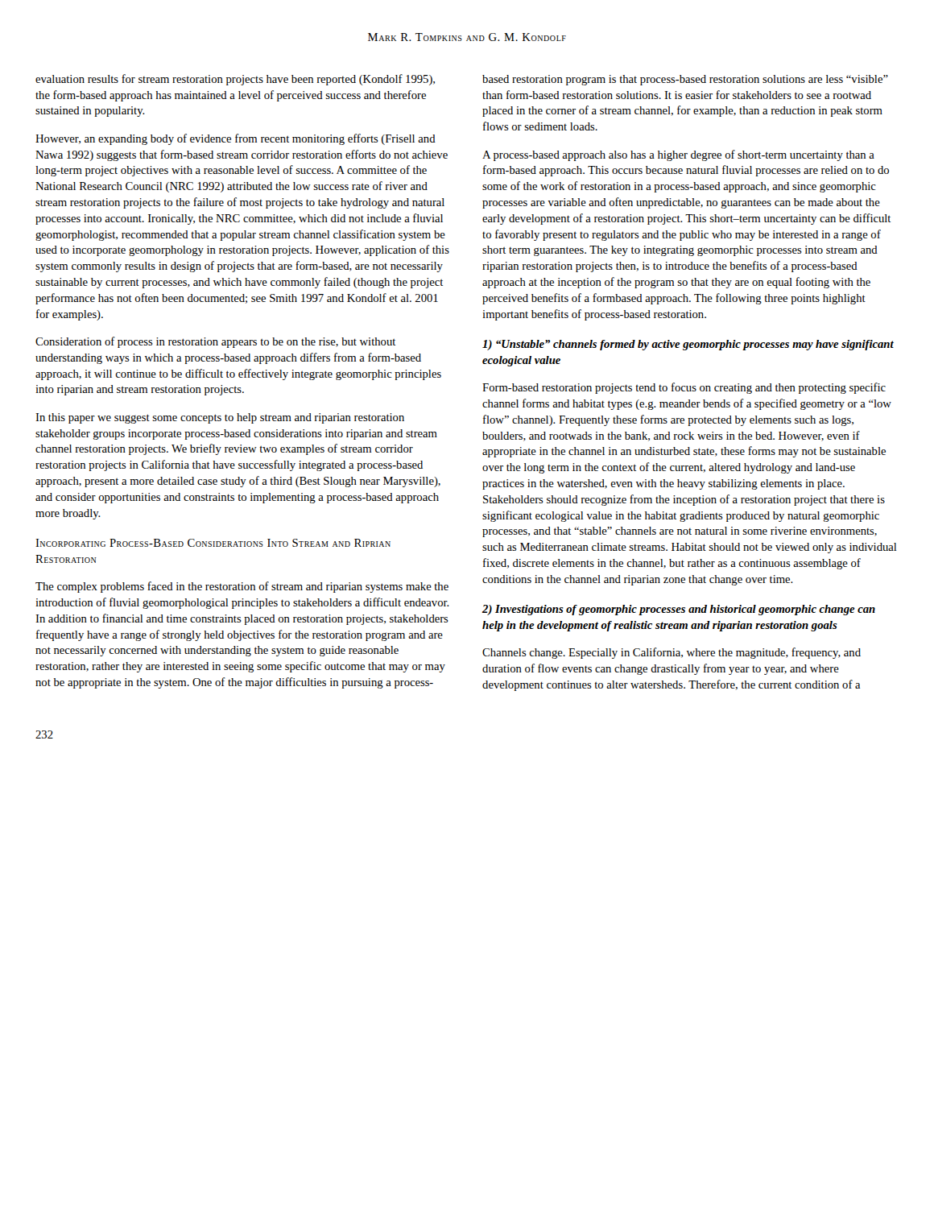Mark R. Tompkins and G. M. Kondolf
evaluation results for stream restoration projects have been reported (Kondolf 1995), the form-based approach has maintained a level of perceived success and therefore sustained in popularity.
However, an expanding body of evidence from recent monitoring efforts (Frisell and Nawa 1992) suggests that form-based stream corridor restoration efforts do not achieve long-term project objectives with a reasonable level of success. A committee of the National Research Council (NRC 1992) attributed the low success rate of river and stream restoration projects to the failure of most projects to take hydrology and natural processes into account. Ironically, the NRC committee, which did not include a fluvial geomorphologist, recommended that a popular stream channel classification system be used to incorporate geomorphology in restoration projects. However, application of this system commonly results in design of projects that are form-based, are not necessarily sustainable by current processes, and which have commonly failed (though the project performance has not often been documented; see Smith 1997 and Kondolf et al. 2001 for examples).
Consideration of process in restoration appears to be on the rise, but without understanding ways in which a process-based approach differs from a form-based approach, it will continue to be difficult to effectively integrate geomorphic principles into riparian and stream restoration projects.
In this paper we suggest some concepts to help stream and riparian restoration stakeholder groups incorporate process-based considerations into riparian and stream channel restoration projects. We briefly review two examples of stream corridor restoration projects in California that have successfully integrated a process-based approach, present a more detailed case study of a third (Best Slough near Marysville), and consider opportunities and constraints to implementing a process-based approach more broadly.
Incorporating Process-Based Considerations Into Stream and Riprian Restoration
The complex problems faced in the restoration of stream and riparian systems make the introduction of fluvial geomorphological principles to stakeholders a difficult endeavor. In addition to financial and time constraints placed on restoration projects, stakeholders frequently have a range of strongly held objectives for the restoration program and are not necessarily concerned with understanding the system to guide reasonable restoration, rather they are interested in seeing some specific outcome that may or may not be appropriate in the system. One of the major difficulties in pursuing a process-based restoration program is that process-based restoration solutions are less “visible” than form-based restoration solutions. It is easier for stakeholders to see a rootwad placed in the corner of a stream channel, for example, than a reduction in peak storm flows or sediment loads.
A process-based approach also has a higher degree of short-term uncertainty than a form-based approach. This occurs because natural fluvial processes are relied on to do some of the work of restoration in a process-based approach, and since geomorphic processes are variable and often unpredictable, no guarantees can be made about the early development of a restoration project. This short–term uncertainty can be difficult to favorably present to regulators and the public who may be interested in a range of short term guarantees. The key to integrating geomorphic processes into stream and riparian restoration projects then, is to introduce the benefits of a process-based approach at the inception of the program so that they are on equal footing with the perceived benefits of a formbased approach. The following three points highlight important benefits of process-based restoration.
1) “Unstable” channels formed by active geomorphic processes may have significant ecological value
Form-based restoration projects tend to focus on creating and then protecting specific channel forms and habitat types (e.g. meander bends of a specified geometry or a “low flow” channel). Frequently these forms are protected by elements such as logs, boulders, and rootwads in the bank, and rock weirs in the bed. However, even if appropriate in the channel in an undisturbed state, these forms may not be sustainable over the long term in the context of the current, altered hydrology and land-use practices in the watershed, even with the heavy stabilizing elements in place. Stakeholders should recognize from the inception of a restoration project that there is significant ecological value in the habitat gradients produced by natural geomorphic processes, and that “stable” channels are not natural in some riverine environments, such as Mediterranean climate streams. Habitat should not be viewed only as individual fixed, discrete elements in the channel, but rather as a continuous assemblage of conditions in the channel and riparian zone that change over time.
2) Investigations of geomorphic processes and historical geomorphic change can help in the development of realistic stream and riparian restoration goals
Channels change. Especially in California, where the magnitude, frequency, and duration of flow events can change drastically from year to year, and where development continues to alter watersheds. Therefore, the current condition of a
232